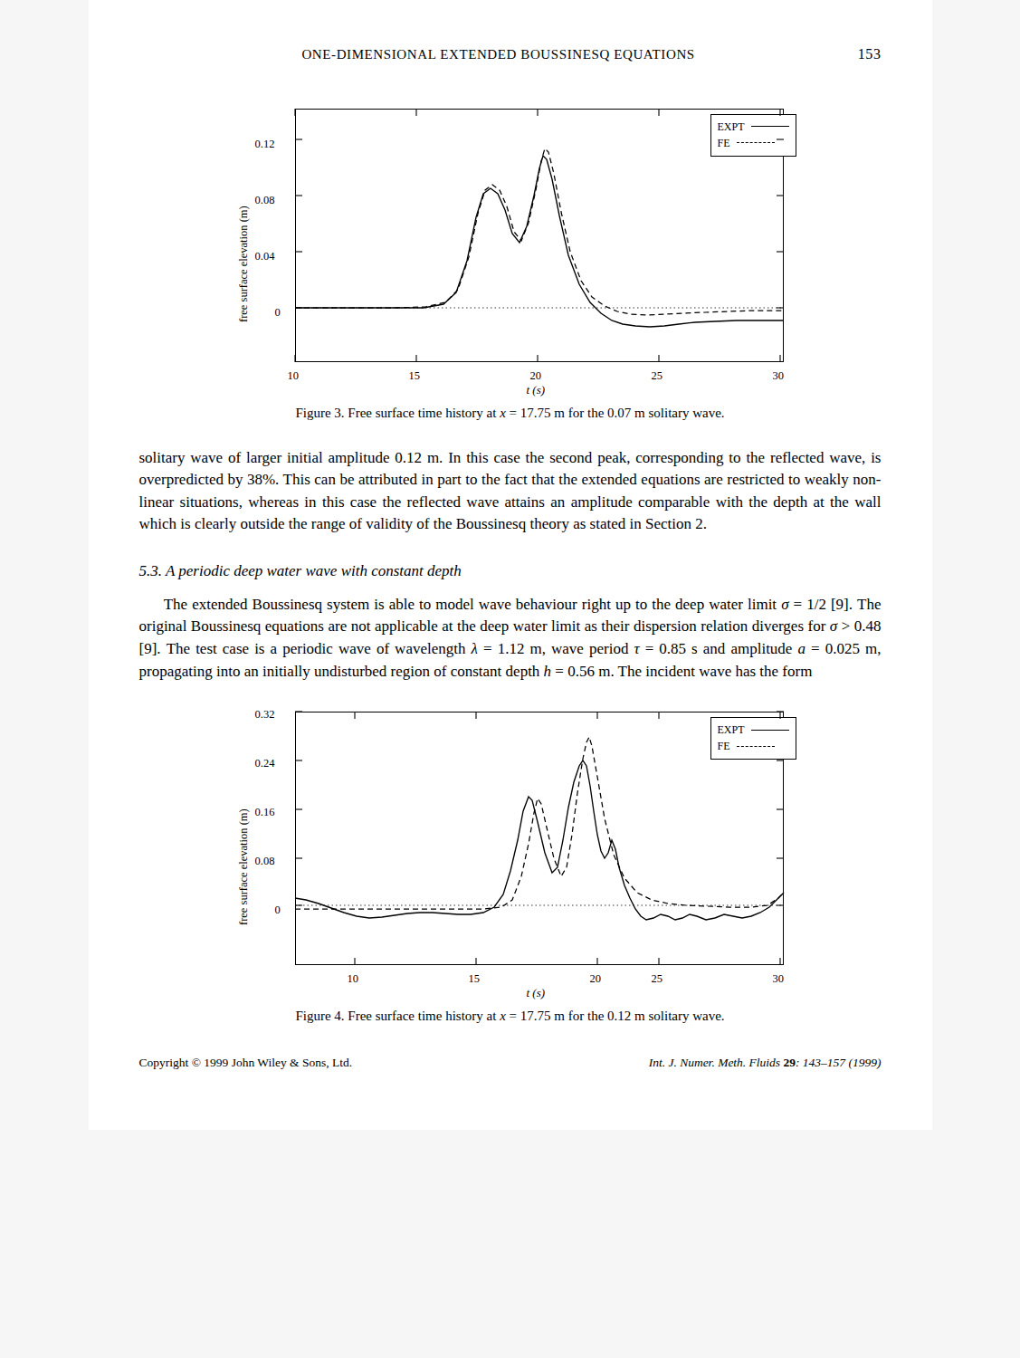ONE-DIMENSIONAL EXTENDED BOUSSINESQ EQUATIONS 153
free surface elevation (m)
0.12
0.08
0.04
0
10
15
20
25
30
t (s)
EXPT
FE
Figure 3. Free surface time history at x = 17.75 m for the 0.07 m solitary wave.
solitary wave of larger initial amplitude 0.12 m. In this case the second peak, corresponding to the reflected wave, is overpredicted by 38%. This can be attributed in part to the fact that the extended equations are restricted to weakly non-linear situations, whereas in this case the reflected wave attains an amplitude comparable with the depth at the wall which is clearly outside the range of validity of the Boussinesq theory as stated in Section 2.
5.3. A periodic deep water wave with constant depth
The extended Boussinesq system is able to model wave behaviour right up to the deep water limit σ = 1/2 [9]. The original Boussinesq equations are not applicable at the deep water limit as their dispersion relation diverges for σ > 0.48 [9]. The test case is a periodic wave of wavelength λ = 1.12 m, wave period τ = 0.85 s and amplitude a = 0.025 m, propagating into an initially undisturbed region of constant depth h = 0.56 m. The incident wave has the form
free surface elevation (m)
0.32
0.24
0.16
0.08
0
10
15
20
25
30
t (s)
EXPT
FE
Figure 4. Free surface time history at x = 17.75 m for the 0.12 m solitary wave.
Copyright © 1999 John Wiley & Sons, Ltd. Int. J. Numer. Meth. Fluids 29: 143–157 (1999)